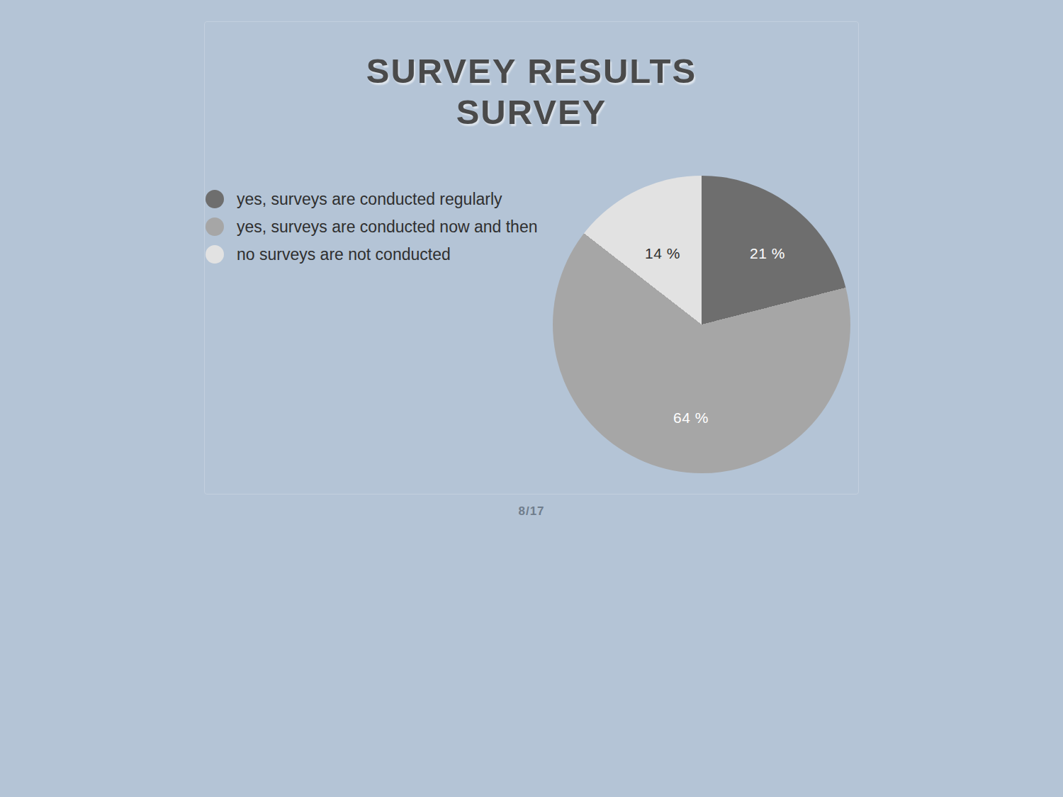Survey Results
Survey
yes, surveys are conducted regularly
yes, surveys are conducted now and then
no surveys are not conducted
21 % 64 % 14 %
8/17